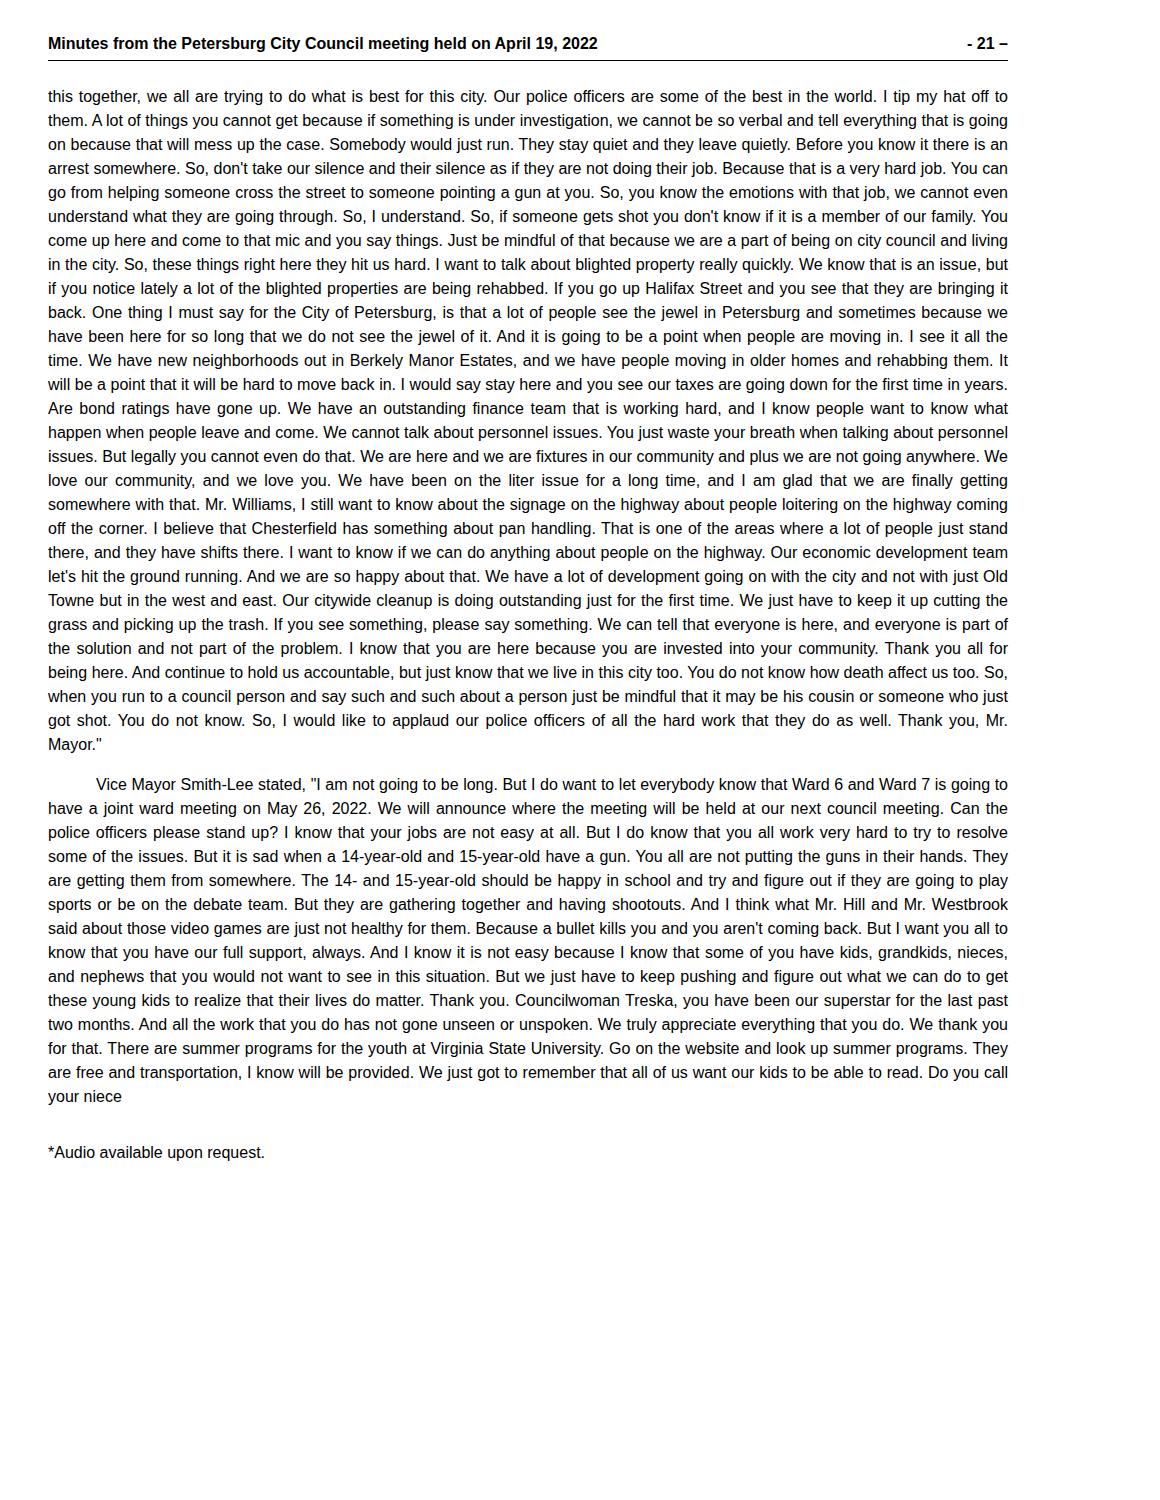Minutes from the Petersburg City Council meeting held on April 19, 2022
- 21 –
this together, we all are trying to do what is best for this city. Our police officers are some of the best in the world. I tip my hat off to them. A lot of things you cannot get because if something is under investigation, we cannot be so verbal and tell everything that is going on because that will mess up the case. Somebody would just run. They stay quiet and they leave quietly. Before you know it there is an arrest somewhere. So, don't take our silence and their silence as if they are not doing their job. Because that is a very hard job. You can go from helping someone cross the street to someone pointing a gun at you. So, you know the emotions with that job, we cannot even understand what they are going through. So, I understand. So, if someone gets shot you don't know if it is a member of our family. You come up here and come to that mic and you say things. Just be mindful of that because we are a part of being on city council and living in the city. So, these things right here they hit us hard. I want to talk about blighted property really quickly. We know that is an issue, but if you notice lately a lot of the blighted properties are being rehabbed. If you go up Halifax Street and you see that they are bringing it back. One thing I must say for the City of Petersburg, is that a lot of people see the jewel in Petersburg and sometimes because we have been here for so long that we do not see the jewel of it. And it is going to be a point when people are moving in. I see it all the time. We have new neighborhoods out in Berkely Manor Estates, and we have people moving in older homes and rehabbing them. It will be a point that it will be hard to move back in. I would say stay here and you see our taxes are going down for the first time in years. Are bond ratings have gone up. We have an outstanding finance team that is working hard, and I know people want to know what happen when people leave and come. We cannot talk about personnel issues. You just waste your breath when talking about personnel issues. But legally you cannot even do that. We are here and we are fixtures in our community and plus we are not going anywhere. We love our community, and we love you. We have been on the liter issue for a long time, and I am glad that we are finally getting somewhere with that. Mr. Williams, I still want to know about the signage on the highway about people loitering on the highway coming off the corner. I believe that Chesterfield has something about pan handling. That is one of the areas where a lot of people just stand there, and they have shifts there. I want to know if we can do anything about people on the highway. Our economic development team let's hit the ground running. And we are so happy about that. We have a lot of development going on with the city and not with just Old Towne but in the west and east. Our citywide cleanup is doing outstanding just for the first time. We just have to keep it up cutting the grass and picking up the trash. If you see something, please say something. We can tell that everyone is here, and everyone is part of the solution and not part of the problem. I know that you are here because you are invested into your community. Thank you all for being here. And continue to hold us accountable, but just know that we live in this city too. You do not know how death affect us too. So, when you run to a council person and say such and such about a person just be mindful that it may be his cousin or someone who just got shot. You do not know. So, I would like to applaud our police officers of all the hard work that they do as well. Thank you, Mr. Mayor."
Vice Mayor Smith-Lee stated, "I am not going to be long. But I do want to let everybody know that Ward 6 and Ward 7 is going to have a joint ward meeting on May 26, 2022. We will announce where the meeting will be held at our next council meeting. Can the police officers please stand up? I know that your jobs are not easy at all. But I do know that you all work very hard to try to resolve some of the issues. But it is sad when a 14-year-old and 15-year-old have a gun. You all are not putting the guns in their hands. They are getting them from somewhere. The 14- and 15-year-old should be happy in school and try and figure out if they are going to play sports or be on the debate team. But they are gathering together and having shootouts. And I think what Mr. Hill and Mr. Westbrook said about those video games are just not healthy for them. Because a bullet kills you and you aren't coming back. But I want you all to know that you have our full support, always. And I know it is not easy because I know that some of you have kids, grandkids, nieces, and nephews that you would not want to see in this situation. But we just have to keep pushing and figure out what we can do to get these young kids to realize that their lives do matter. Thank you. Councilwoman Treska, you have been our superstar for the last past two months. And all the work that you do has not gone unseen or unspoken. We truly appreciate everything that you do. We thank you for that. There are summer programs for the youth at Virginia State University. Go on the website and look up summer programs. They are free and transportation, I know will be provided. We just got to remember that all of us want our kids to be able to read. Do you call your niece
*Audio available upon request.